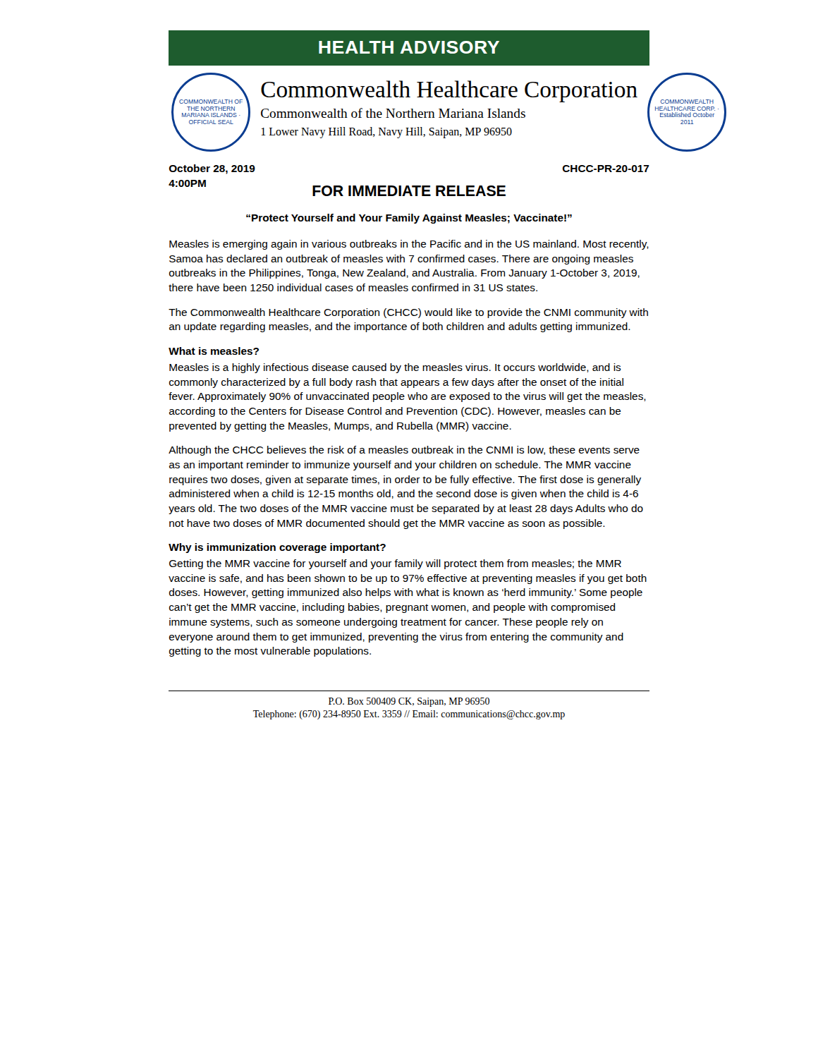HEALTH ADVISORY
COMMONWEALTH OF THE NORTHERN MARIANA ISLANDS · OFFICIAL SEAL
Commonwealth Healthcare Corporation
Commonwealth of the Northern Mariana Islands
1 Lower Navy Hill Road, Navy Hill, Saipan, MP 96950
COMMONWEALTH HEALTHCARE CORP. · Established October 2011
October 28, 2019
4:00PM
CHCC-PR-20-017
FOR IMMEDIATE RELEASE
“Protect Yourself and Your Family Against Measles; Vaccinate!”
Measles is emerging again in various outbreaks in the Pacific and in the US mainland. Most recently, Samoa has declared an outbreak of measles with 7 confirmed cases. There are ongoing measles outbreaks in the Philippines, Tonga, New Zealand, and Australia. From January 1-October 3, 2019, there have been 1250 individual cases of measles confirmed in 31 US states.
The Commonwealth Healthcare Corporation (CHCC) would like to provide the CNMI community with an update regarding measles, and the importance of both children and adults getting immunized.
What is measles?
Measles is a highly infectious disease caused by the measles virus. It occurs worldwide, and is commonly characterized by a full body rash that appears a few days after the onset of the initial fever. Approximately 90% of unvaccinated people who are exposed to the virus will get the measles, according to the Centers for Disease Control and Prevention (CDC). However, measles can be prevented by getting the Measles, Mumps, and Rubella (MMR) vaccine.
Although the CHCC believes the risk of a measles outbreak in the CNMI is low, these events serve as an important reminder to immunize yourself and your children on schedule. The MMR vaccine requires two doses, given at separate times, in order to be fully effective. The first dose is generally administered when a child is 12-15 months old, and the second dose is given when the child is 4-6 years old. The two doses of the MMR vaccine must be separated by at least 28 days Adults who do not have two doses of MMR documented should get the MMR vaccine as soon as possible.
Why is immunization coverage important?
Getting the MMR vaccine for yourself and your family will protect them from measles; the MMR vaccine is safe, and has been shown to be up to 97% effective at preventing measles if you get both doses. However, getting immunized also helps with what is known as ‘herd immunity.’ Some people can’t get the MMR vaccine, including babies, pregnant women, and people with compromised immune systems, such as someone undergoing treatment for cancer. These people rely on everyone around them to get immunized, preventing the virus from entering the community and getting to the most vulnerable populations.
P.O. Box 500409 CK, Saipan, MP 96950
Telephone: (670) 234-8950 Ext. 3359 // Email: communications@chcc.gov.mp